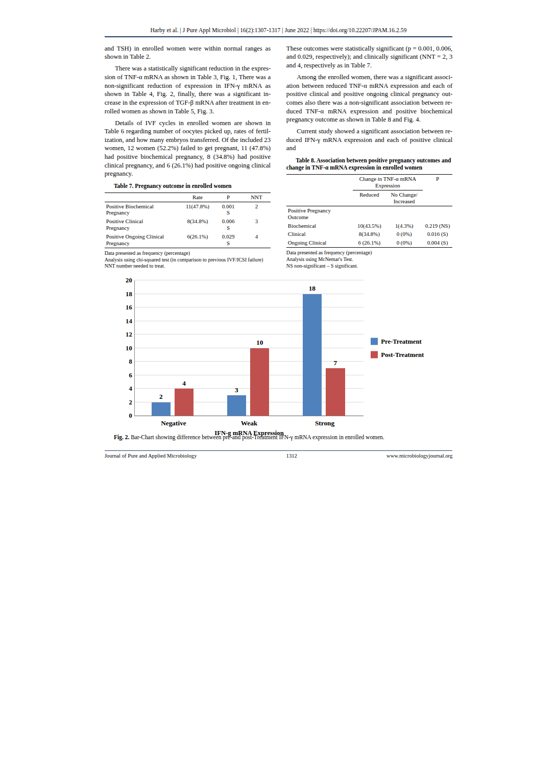Harby et al. | J Pure Appl Microbiol | 16(2):1307-1317 | June 2022 | https://doi.org/10.22207/JPAM.16.2.59
and TSH) in enrolled women were within normal ranges as shown in Table 2.
There was a statistically significant reduction in the expression of TNF-α mRNA as shown in Table 3, Fig. 1, There was a non-significant reduction of expression in IFN-γ mRNA as shown in Table 4, Fig. 2, finally, there was a significant increase in the expression of TGF-β mRNA after treatment in enrolled women as shown in Table 5, Fig. 3.
Details of IVF cycles in enrolled women are shown in Table 6 regarding number of oocytes picked up, rates of fertilization, and how many embryos transferred. Of the included 23 women, 12 women (52.2%) failed to get pregnant, 11 (47.8%) had positive biochemical pregnancy, 8 (34.8%) had positive clinical pregnancy, and 6 (26.1%) had positive ongoing clinical pregnancy.
Table 7. Pregnancy outcome in enrolled women
| | Rate | P | NNT |
| Positive Biochemical Pregnancy | 11(47.8%) | 0.001 S | 2 |
| Positive Clinical Pregnancy | 8(34.8%) | 0.006 S | 3 |
| Positive Ongoing Clinical Pregnancy | 6(26.1%) | 0.029 S | 4 |
Data presented as frequency (percentage)
Analysis using chi-squared test (in comparison to previous IVF/ICSI failure)
NNT number needed to treat.
These outcomes were statistically significant (p = 0.001, 0.006, and 0.029, respectively); and clinically significant (NNT = 2, 3 and 4, respectively as in Table 7.
Among the enrolled women, there was a significant association between reduced TNF-α mRNA expression and each of positive clinical and positive ongoing clinical pregnancy outcomes also there was a non-significant association between reduced TNF-α mRNA expression and positive biochemical pregnancy outcome as shown in Table 8 and Fig. 4.
Current study showed a significant association between reduced IFN-γ mRNA expression and each of positive clinical and
Table 8. Association between positive pregnancy outcomes and change in TNF-α mRNA expression in enrolled women
| | Change in TNF-α mRNA Expression | P |
| | Reduced | No Change/ Increased | |
| Positive Pregnancy Outcome | | | |
| Biochemical | 10(43.5%) | 1(4.3%) | 0.219 (NS) |
| Clinical | 8(34.8%) | 0 (0%) | 0.016 (S) |
| Ongoing Clinical | 6 (26.1%) | 0 (0%) | 0.004 (S) |
Data presented as frequency (percentage)
Analysis using McNemar's Test.
NS non-significant – S significant.
0
2
4
6
8
10
12
14
16
18
20
2
4
Negative
3
10
Weak
18
7
Strong
IFN-g mRNA Expression
Pre-Treatment
Post-Treatment
Fig. 2. Bar-Chart showing difference between pre-and post-Treatment IFN-γ mRNA expression in enrolled women.
Journal of Pure and Applied Microbiology
1312
www.microbiologyjournal.org